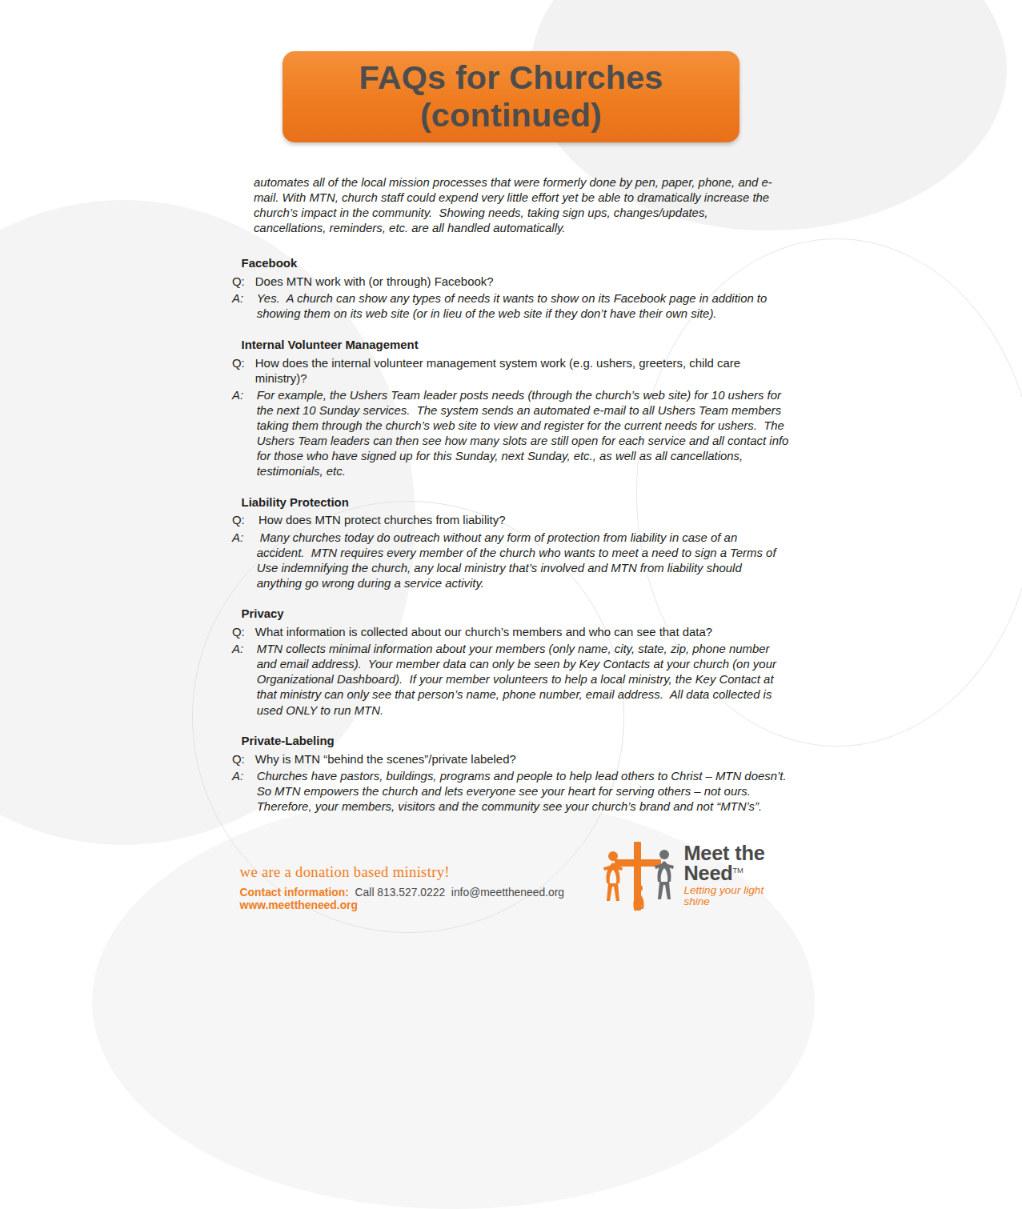FAQs for Churches (continued)
automates all of the local mission processes that were formerly done by pen, paper, phone, and e-mail. With MTN, church staff could expend very little effort yet be able to dramatically increase the church’s impact in the community. Showing needs, taking sign ups, changes/updates, cancellations, reminders, etc. are all handled automatically.
Facebook
Q:
Does MTN work with (or through) Facebook?
A:
Yes. A church can show any types of needs it wants to show on its Facebook page in addition to showing them on its web site (or in lieu of the web site if they don’t have their own site).
Internal Volunteer Management
Q:
How does the internal volunteer management system work (e.g. ushers, greeters, child care ministry)?
A:
For example, the Ushers Team leader posts needs (through the church’s web site) for 10 ushers for the next 10 Sunday services. The system sends an automated e-mail to all Ushers Team members taking them through the church’s web site to view and register for the current needs for ushers. The Ushers Team leaders can then see how many slots are still open for each service and all contact info for those who have signed up for this Sunday, next Sunday, etc., as well as all cancellations, testimonials, etc.
Liability Protection
Q:
How does MTN protect churches from liability?
A:
Many churches today do outreach without any form of protection from liability in case of an accident. MTN requires every member of the church who wants to meet a need to sign a Terms of Use indemnifying the church, any local ministry that’s involved and MTN from liability should anything go wrong during a service activity.
Privacy
Q:
What information is collected about our church’s members and who can see that data?
A:
MTN collects minimal information about your members (only name, city, state, zip, phone number and email address). Your member data can only be seen by Key Contacts at your church (on your Organizational Dashboard). If your member volunteers to help a local ministry, the Key Contact at that ministry can only see that person’s name, phone number, email address. All data collected is used ONLY to run MTN.
Private-Labeling
Q:
Why is MTN “behind the scenes”/private labeled?
A:
Churches have pastors, buildings, programs and people to help lead others to Christ – MTN doesn’t. So MTN empowers the church and lets everyone see your heart for serving others – not ours. Therefore, your members, visitors and the community see your church’s brand and not “MTN’s”.
we are a donation based ministry!
Contact information: Call 813.527.0222 info@meettheneed.org www.meettheneed.org
Meet the NeedTM
Letting your light shine